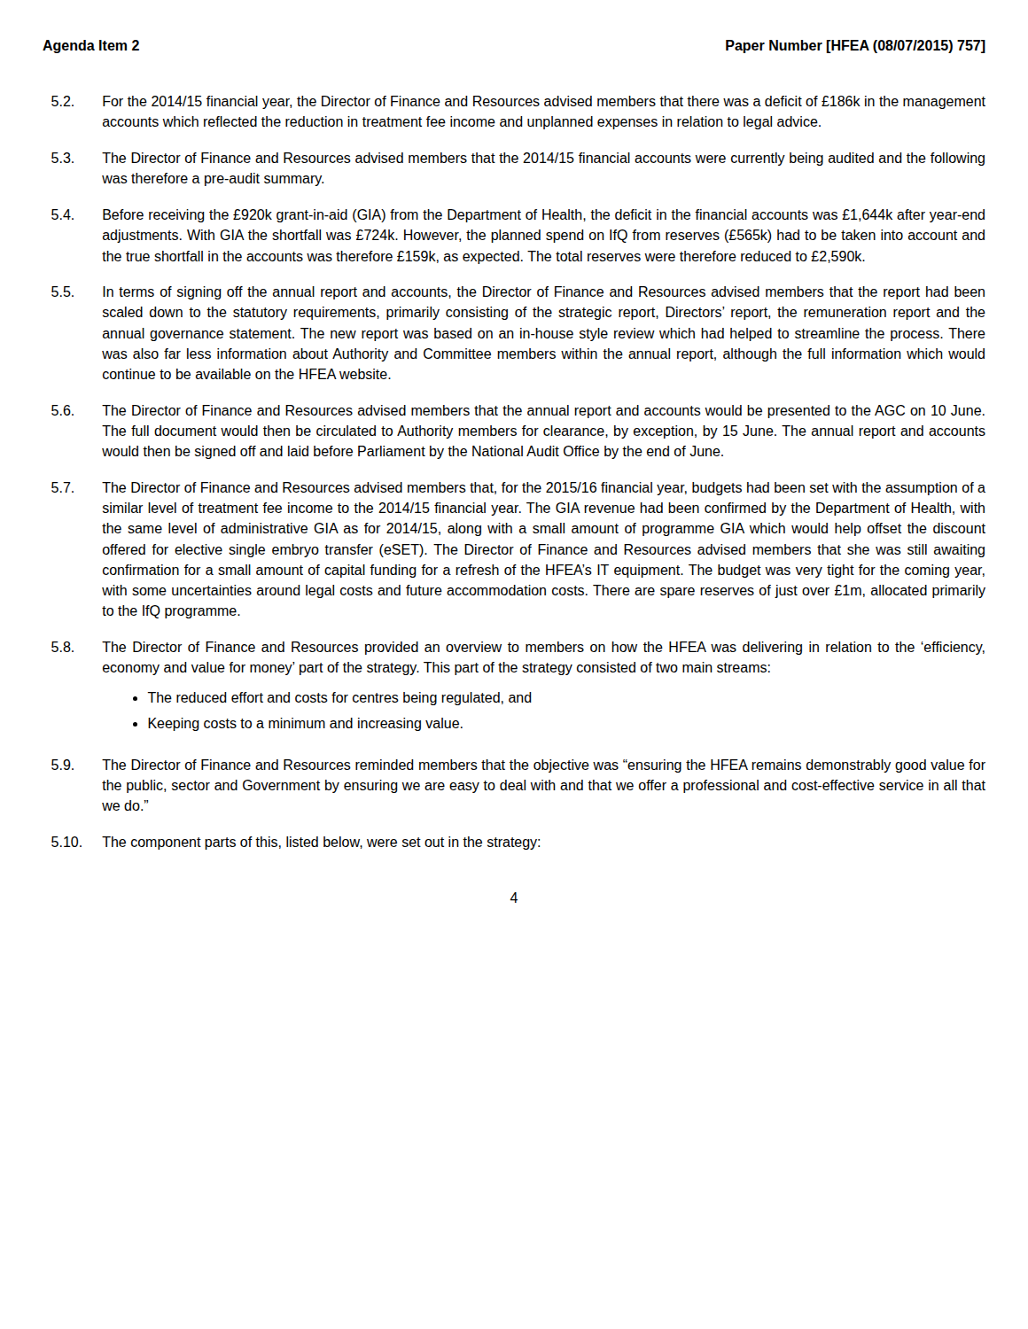Agenda Item 2 Paper Number [HFEA (08/07/2015) 757]
5.2. For the 2014/15 financial year, the Director of Finance and Resources advised members that there was a deficit of £186k in the management accounts which reflected the reduction in treatment fee income and unplanned expenses in relation to legal advice.
5.3. The Director of Finance and Resources advised members that the 2014/15 financial accounts were currently being audited and the following was therefore a pre-audit summary.
5.4. Before receiving the £920k grant-in-aid (GIA) from the Department of Health, the deficit in the financial accounts was £1,644k after year-end adjustments. With GIA the shortfall was £724k. However, the planned spend on IfQ from reserves (£565k) had to be taken into account and the true shortfall in the accounts was therefore £159k, as expected. The total reserves were therefore reduced to £2,590k.
5.5. In terms of signing off the annual report and accounts, the Director of Finance and Resources advised members that the report had been scaled down to the statutory requirements, primarily consisting of the strategic report, Directors’ report, the remuneration report and the annual governance statement. The new report was based on an in-house style review which had helped to streamline the process. There was also far less information about Authority and Committee members within the annual report, although the full information which would continue to be available on the HFEA website.
5.6. The Director of Finance and Resources advised members that the annual report and accounts would be presented to the AGC on 10 June. The full document would then be circulated to Authority members for clearance, by exception, by 15 June. The annual report and accounts would then be signed off and laid before Parliament by the National Audit Office by the end of June.
5.7. The Director of Finance and Resources advised members that, for the 2015/16 financial year, budgets had been set with the assumption of a similar level of treatment fee income to the 2014/15 financial year. The GIA revenue had been confirmed by the Department of Health, with the same level of administrative GIA as for 2014/15, along with a small amount of programme GIA which would help offset the discount offered for elective single embryo transfer (eSET). The Director of Finance and Resources advised members that she was still awaiting confirmation for a small amount of capital funding for a refresh of the HFEA’s IT equipment. The budget was very tight for the coming year, with some uncertainties around legal costs and future accommodation costs. There are spare reserves of just over £1m, allocated primarily to the IfQ programme.
5.8. The Director of Finance and Resources provided an overview to members on how the HFEA was delivering in relation to the ‘efficiency, economy and value for money’ part of the strategy. This part of the strategy consisted of two main streams:
The reduced effort and costs for centres being regulated, and
Keeping costs to a minimum and increasing value.
5.9. The Director of Finance and Resources reminded members that the objective was “ensuring the HFEA remains demonstrably good value for the public, sector and Government by ensuring we are easy to deal with and that we offer a professional and cost-effective service in all that we do.”
5.10. The component parts of this, listed below, were set out in the strategy:
4